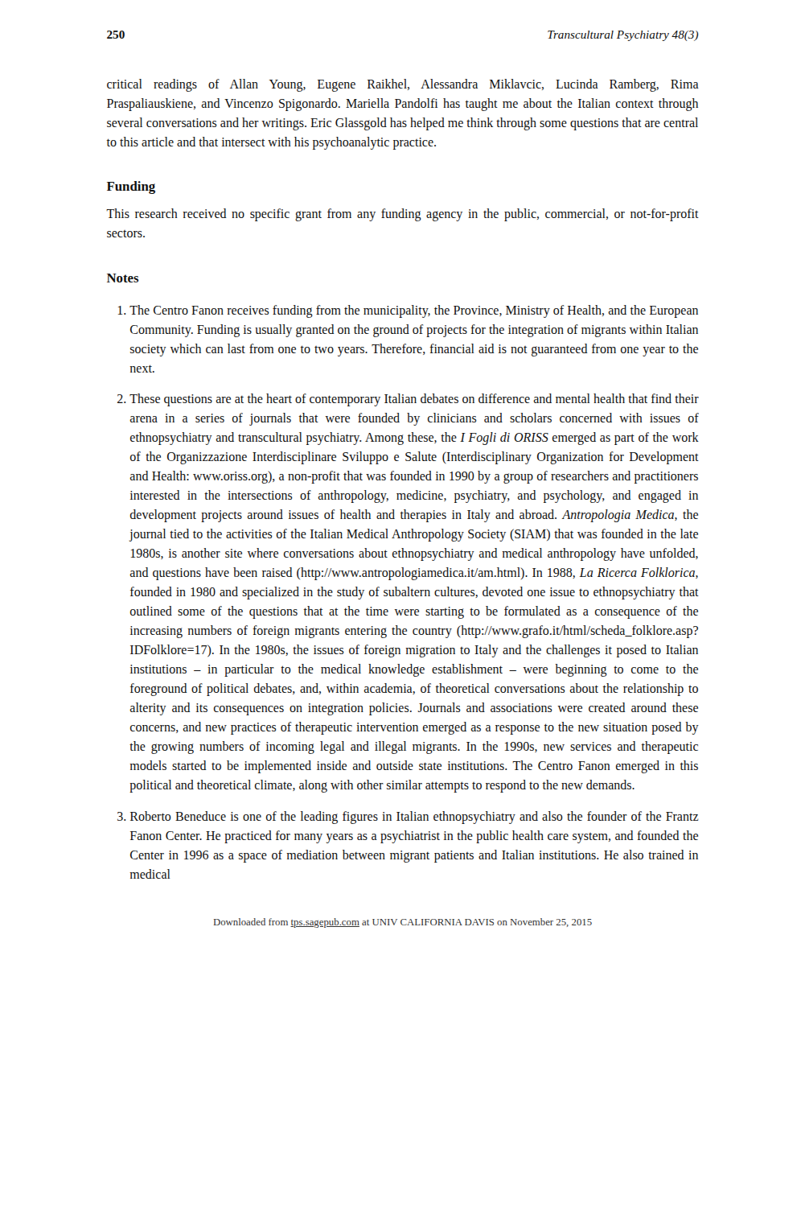250 Transcultural Psychiatry 48(3)
critical readings of Allan Young, Eugene Raikhel, Alessandra Miklavcic, Lucinda Ramberg, Rima Praspaliauskiene, and Vincenzo Spigonardo. Mariella Pandolfi has taught me about the Italian context through several conversations and her writings. Eric Glassgold has helped me think through some questions that are central to this article and that intersect with his psychoanalytic practice.
Funding
This research received no specific grant from any funding agency in the public, commercial, or not-for-profit sectors.
Notes
The Centro Fanon receives funding from the municipality, the Province, Ministry of Health, and the European Community. Funding is usually granted on the ground of projects for the integration of migrants within Italian society which can last from one to two years. Therefore, financial aid is not guaranteed from one year to the next.
These questions are at the heart of contemporary Italian debates on difference and mental health that find their arena in a series of journals that were founded by clinicians and scholars concerned with issues of ethnopsychiatry and transcultural psychiatry. Among these, the I Fogli di ORISS emerged as part of the work of the Organizzazione Interdisciplinare Sviluppo e Salute (Interdisciplinary Organization for Development and Health: www.oriss.org), a non-profit that was founded in 1990 by a group of researchers and practitioners interested in the intersections of anthropology, medicine, psychiatry, and psychology, and engaged in development projects around issues of health and therapies in Italy and abroad. Antropologia Medica, the journal tied to the activities of the Italian Medical Anthropology Society (SIAM) that was founded in the late 1980s, is another site where conversations about ethnopsychiatry and medical anthropology have unfolded, and questions have been raised (http://www.antropologiamedica.it/am.html). In 1988, La Ricerca Folklorica, founded in 1980 and specialized in the study of subaltern cultures, devoted one issue to ethnopsychiatry that outlined some of the questions that at the time were starting to be formulated as a consequence of the increasing numbers of foreign migrants entering the country (http://www.grafo.it/html/scheda_folklore.asp?IDFolklore=17). In the 1980s, the issues of foreign migration to Italy and the challenges it posed to Italian institutions – in particular to the medical knowledge establishment – were beginning to come to the foreground of political debates, and, within academia, of theoretical conversations about the relationship to alterity and its consequences on integration policies. Journals and associations were created around these concerns, and new practices of therapeutic intervention emerged as a response to the new situation posed by the growing numbers of incoming legal and illegal migrants. In the 1990s, new services and therapeutic models started to be implemented inside and outside state institutions. The Centro Fanon emerged in this political and theoretical climate, along with other similar attempts to respond to the new demands.
Roberto Beneduce is one of the leading figures in Italian ethnopsychiatry and also the founder of the Frantz Fanon Center. He practiced for many years as a psychiatrist in the public health care system, and founded the Center in 1996 as a space of mediation between migrant patients and Italian institutions. He also trained in medical
Downloaded from tps.sagepub.com at UNIV CALIFORNIA DAVIS on November 25, 2015